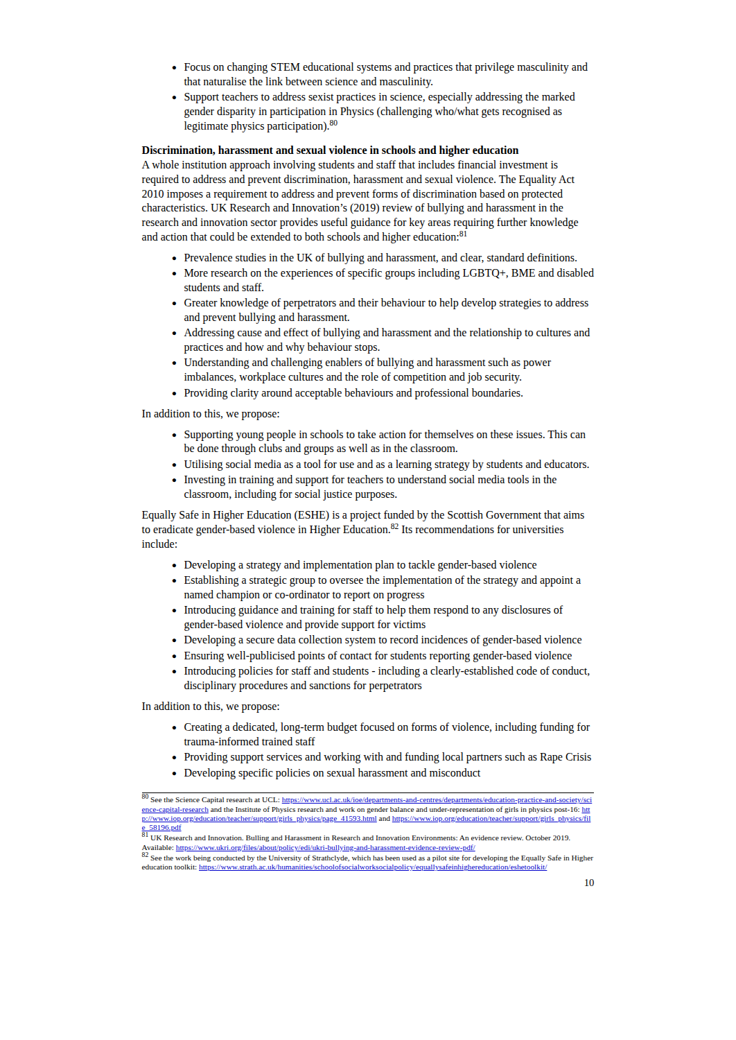Focus on changing STEM educational systems and practices that privilege masculinity and that naturalise the link between science and masculinity.
Support teachers to address sexist practices in science, especially addressing the marked gender disparity in participation in Physics (challenging who/what gets recognised as legitimate physics participation).80
Discrimination, harassment and sexual violence in schools and higher education
A whole institution approach involving students and staff that includes financial investment is required to address and prevent discrimination, harassment and sexual violence. The Equality Act 2010 imposes a requirement to address and prevent forms of discrimination based on protected characteristics. UK Research and Innovation’s (2019) review of bullying and harassment in the research and innovation sector provides useful guidance for key areas requiring further knowledge and action that could be extended to both schools and higher education:81
Prevalence studies in the UK of bullying and harassment, and clear, standard definitions.
More research on the experiences of specific groups including LGBTQ+, BME and disabled students and staff.
Greater knowledge of perpetrators and their behaviour to help develop strategies to address and prevent bullying and harassment.
Addressing cause and effect of bullying and harassment and the relationship to cultures and practices and how and why behaviour stops.
Understanding and challenging enablers of bullying and harassment such as power imbalances, workplace cultures and the role of competition and job security.
Providing clarity around acceptable behaviours and professional boundaries.
In addition to this, we propose:
Supporting young people in schools to take action for themselves on these issues. This can be done through clubs and groups as well as in the classroom.
Utilising social media as a tool for use and as a learning strategy by students and educators.
Investing in training and support for teachers to understand social media tools in the classroom, including for social justice purposes.
Equally Safe in Higher Education (ESHE) is a project funded by the Scottish Government that aims to eradicate gender-based violence in Higher Education.82 Its recommendations for universities include:
Developing a strategy and implementation plan to tackle gender-based violence
Establishing a strategic group to oversee the implementation of the strategy and appoint a named champion or co-ordinator to report on progress
Introducing guidance and training for staff to help them respond to any disclosures of gender-based violence and provide support for victims
Developing a secure data collection system to record incidences of gender-based violence
Ensuring well-publicised points of contact for students reporting gender-based violence
Introducing policies for staff and students - including a clearly-established code of conduct, disciplinary procedures and sanctions for perpetrators
In addition to this, we propose:
Creating a dedicated, long-term budget focused on forms of violence, including funding for trauma-informed trained staff
Providing support services and working with and funding local partners such as Rape Crisis
Developing specific policies on sexual harassment and misconduct
80 See the Science Capital research at UCL: https://www.ucl.ac.uk/ioe/departments-and-centres/departments/education-practice-and-society/science-capital-research and the Institute of Physics research and work on gender balance and under-representation of girls in physics post-16: http://www.iop.org/education/teacher/support/girls_physics/page_41593.html and https://www.iop.org/education/teacher/support/girls_physics/file_58196.pdf
81 UK Research and Innovation. Bulling and Harassment in Research and Innovation Environments: An evidence review. October 2019. Available: https://www.ukri.org/files/about/policy/edi/ukri-bullying-and-harassment-evidence-review-pdf/
82 See the work being conducted by the University of Strathclyde, which has been used as a pilot site for developing the Equally Safe in Higher education toolkit: https://www.strath.ac.uk/humanities/schoolofsocialworksocialpolicy/equallysafeinhighereducation/eshetoolkit/
10